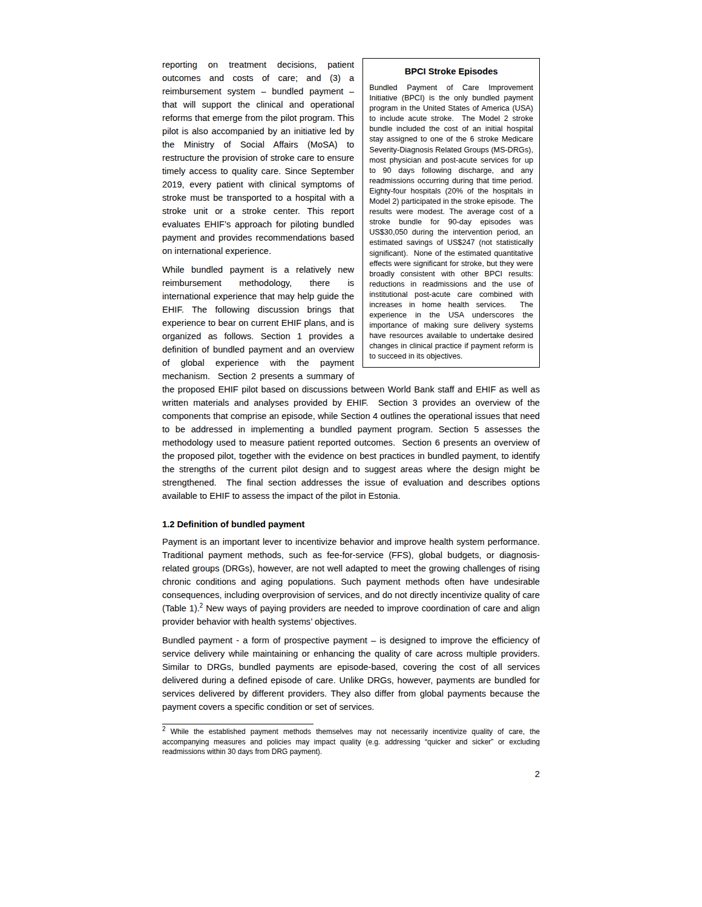BPCI Stroke Episodes
Bundled Payment of Care Improvement Initiative (BPCI) is the only bundled payment program in the United States of America (USA) to include acute stroke. The Model 2 stroke bundle included the cost of an initial hospital stay assigned to one of the 6 stroke Medicare Severity-Diagnosis Related Groups (MS-DRGs), most physician and post-acute services for up to 90 days following discharge, and any readmissions occurring during that time period. Eighty-four hospitals (20% of the hospitals in Model 2) participated in the stroke episode. The results were modest. The average cost of a stroke bundle for 90-day episodes was US$30,050 during the intervention period, an estimated savings of US$247 (not statistically significant). None of the estimated quantitative effects were significant for stroke, but they were broadly consistent with other BPCI results: reductions in readmissions and the use of institutional post-acute care combined with increases in home health services. The experience in the USA underscores the importance of making sure delivery systems have resources available to undertake desired changes in clinical practice if payment reform is to succeed in its objectives.
reporting on treatment decisions, patient outcomes and costs of care; and (3) a reimbursement system – bundled payment – that will support the clinical and operational reforms that emerge from the pilot program. This pilot is also accompanied by an initiative led by the Ministry of Social Affairs (MoSA) to restructure the provision of stroke care to ensure timely access to quality care. Since September 2019, every patient with clinical symptoms of stroke must be transported to a hospital with a stroke unit or a stroke center. This report evaluates EHIF’s approach for piloting bundled payment and provides recommendations based on international experience.
While bundled payment is a relatively new reimbursement methodology, there is international experience that may help guide the EHIF. The following discussion brings that experience to bear on current EHIF plans, and is organized as follows. Section 1 provides a definition of bundled payment and an overview of global experience with the payment mechanism. Section 2 presents a summary of the proposed EHIF pilot based on discussions between World Bank staff and EHIF as well as written materials and analyses provided by EHIF. Section 3 provides an overview of the components that comprise an episode, while Section 4 outlines the operational issues that need to be addressed in implementing a bundled payment program. Section 5 assesses the methodology used to measure patient reported outcomes. Section 6 presents an overview of the proposed pilot, together with the evidence on best practices in bundled payment, to identify the strengths of the current pilot design and to suggest areas where the design might be strengthened. The final section addresses the issue of evaluation and describes options available to EHIF to assess the impact of the pilot in Estonia.
1.2 Definition of bundled payment
Payment is an important lever to incentivize behavior and improve health system performance. Traditional payment methods, such as fee-for-service (FFS), global budgets, or diagnosis-related groups (DRGs), however, are not well adapted to meet the growing challenges of rising chronic conditions and aging populations. Such payment methods often have undesirable consequences, including overprovision of services, and do not directly incentivize quality of care (Table 1).2 New ways of paying providers are needed to improve coordination of care and align provider behavior with health systems’ objectives.
Bundled payment - a form of prospective payment – is designed to improve the efficiency of service delivery while maintaining or enhancing the quality of care across multiple providers. Similar to DRGs, bundled payments are episode-based, covering the cost of all services delivered during a defined episode of care. Unlike DRGs, however, payments are bundled for services delivered by different providers. They also differ from global payments because the payment covers a specific condition or set of services.
2 While the established payment methods themselves may not necessarily incentivize quality of care, the accompanying measures and policies may impact quality (e.g. addressing “quicker and sicker” or excluding readmissions within 30 days from DRG payment).
2